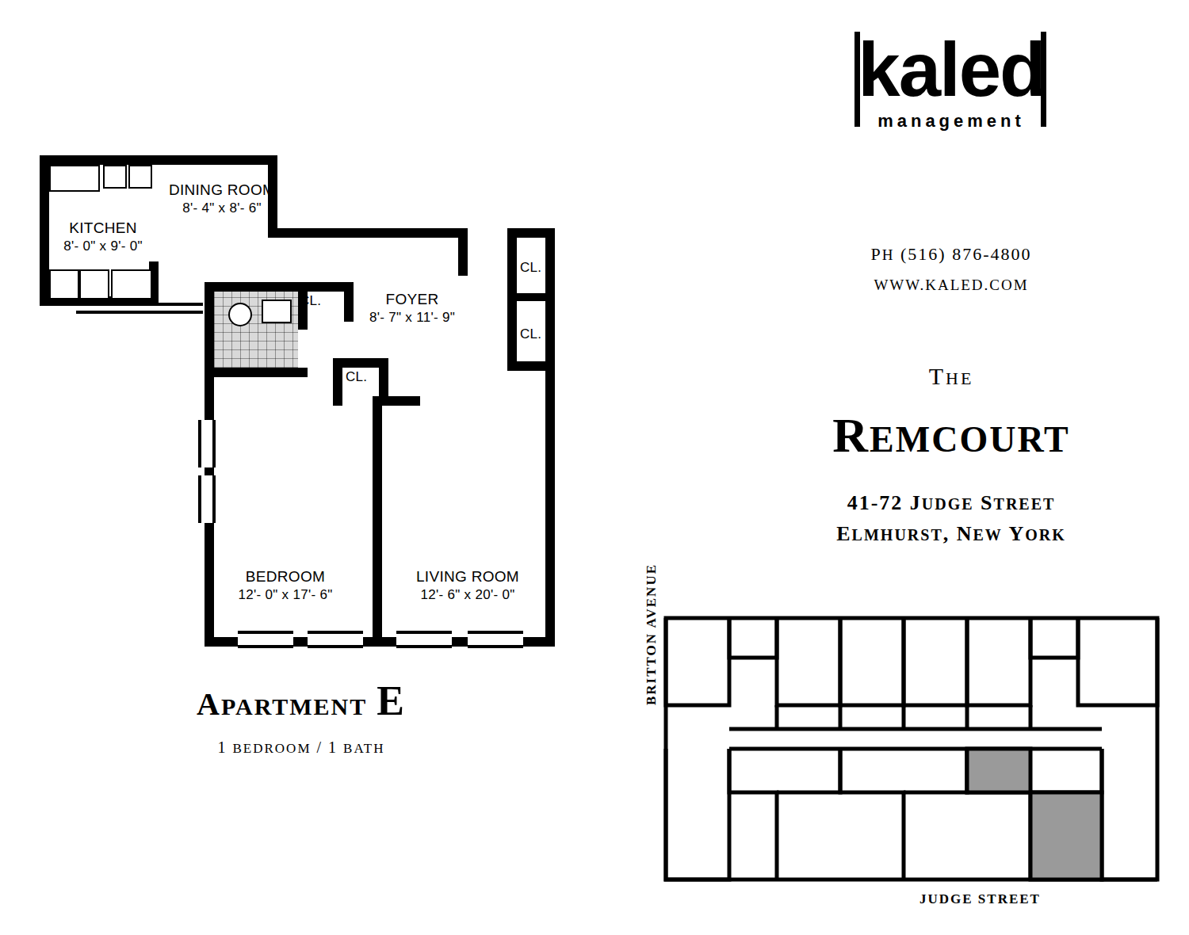DINING ROOM 8'- 4" x 8'- 6"
KITCHEN 8'- 0" x 9'- 0"
FOYER 8'- 7" x 11'- 9"
BEDROOM 12'- 0" x 17'- 6"
LIVING ROOM 12'- 6" x 20'- 0"
CL.
CL.
CL.
CL.
APARTMENT E
1 BEDROOM / 1 BATH
kaled
management
PH (516) 876-4800
WWW.KALED.COM
THE
REMCOURT
41-72 JUDGE STREET
ELMHURST, NEW YORK
BRITTON AVENUE JUDGE STREET